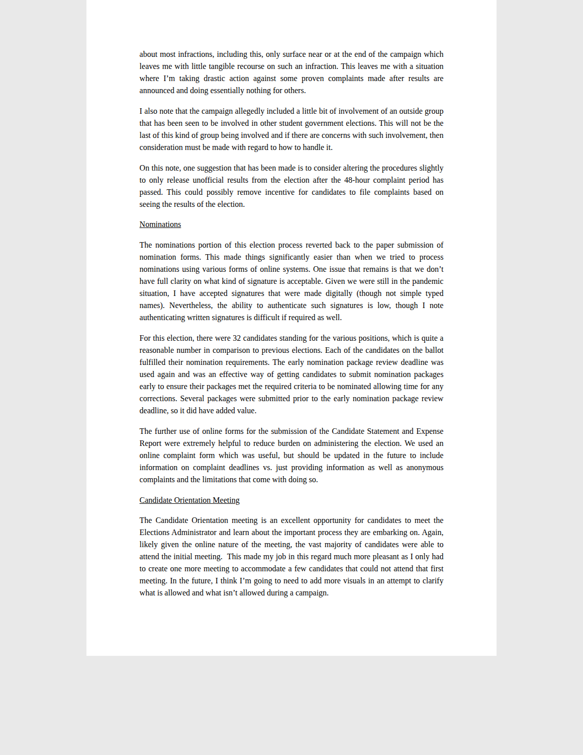about most infractions, including this, only surface near or at the end of the campaign which leaves me with little tangible recourse on such an infraction. This leaves me with a situation where I’m taking drastic action against some proven complaints made after results are announced and doing essentially nothing for others.
I also note that the campaign allegedly included a little bit of involvement of an outside group that has been seen to be involved in other student government elections. This will not be the last of this kind of group being involved and if there are concerns with such involvement, then consideration must be made with regard to how to handle it.
On this note, one suggestion that has been made is to consider altering the procedures slightly to only release unofficial results from the election after the 48-hour complaint period has passed. This could possibly remove incentive for candidates to file complaints based on seeing the results of the election.
Nominations
The nominations portion of this election process reverted back to the paper submission of nomination forms. This made things significantly easier than when we tried to process nominations using various forms of online systems. One issue that remains is that we don’t have full clarity on what kind of signature is acceptable. Given we were still in the pandemic situation, I have accepted signatures that were made digitally (though not simple typed names). Nevertheless, the ability to authenticate such signatures is low, though I note authenticating written signatures is difficult if required as well.
For this election, there were 32 candidates standing for the various positions, which is quite a reasonable number in comparison to previous elections. Each of the candidates on the ballot fulfilled their nomination requirements. The early nomination package review deadline was used again and was an effective way of getting candidates to submit nomination packages early to ensure their packages met the required criteria to be nominated allowing time for any corrections. Several packages were submitted prior to the early nomination package review deadline, so it did have added value.
The further use of online forms for the submission of the Candidate Statement and Expense Report were extremely helpful to reduce burden on administering the election. We used an online complaint form which was useful, but should be updated in the future to include information on complaint deadlines vs. just providing information as well as anonymous complaints and the limitations that come with doing so.
Candidate Orientation Meeting
The Candidate Orientation meeting is an excellent opportunity for candidates to meet the Elections Administrator and learn about the important process they are embarking on. Again, likely given the online nature of the meeting, the vast majority of candidates were able to attend the initial meeting. This made my job in this regard much more pleasant as I only had to create one more meeting to accommodate a few candidates that could not attend that first meeting. In the future, I think I’m going to need to add more visuals in an attempt to clarify what is allowed and what isn’t allowed during a campaign.